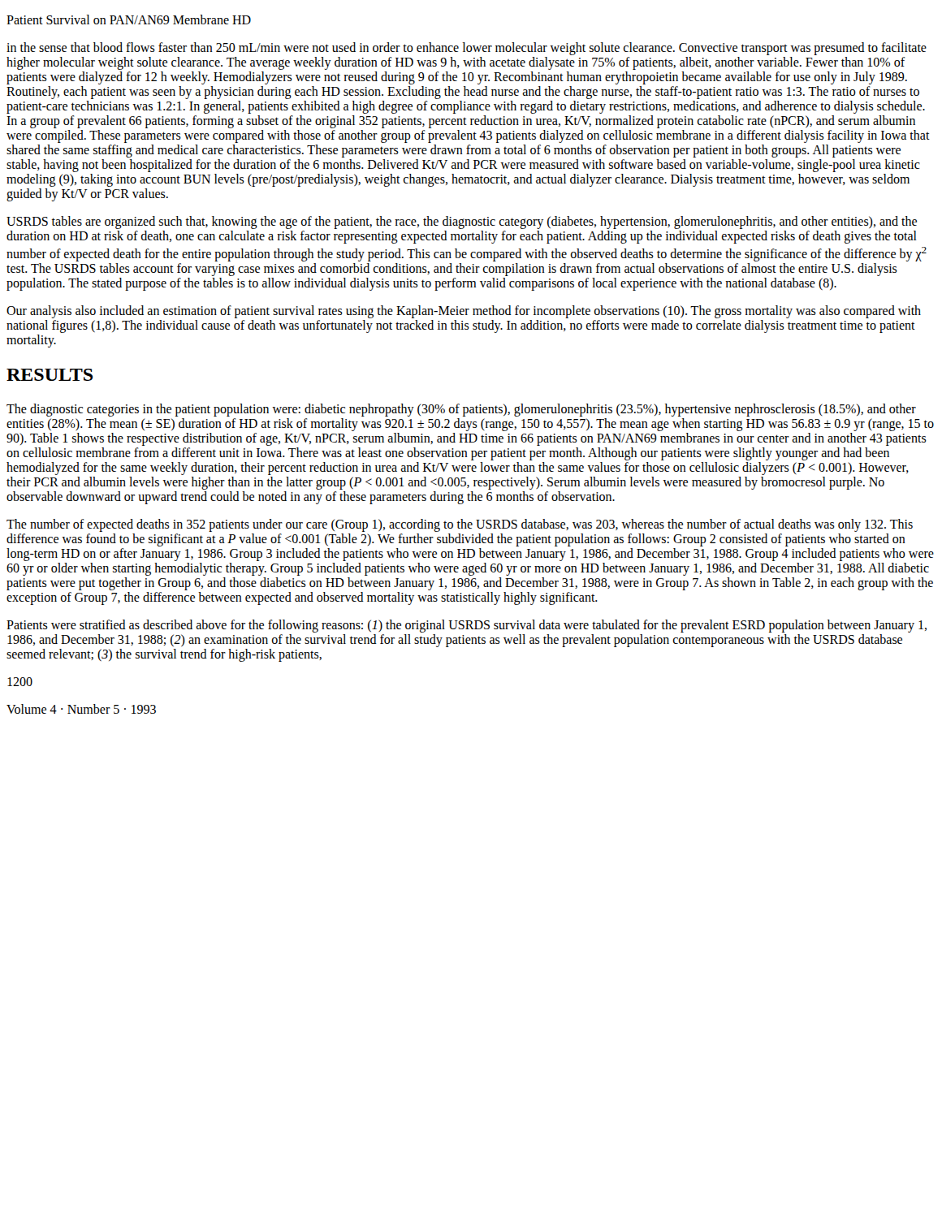Patient Survival on PAN/AN69 Membrane HD
in the sense that blood flows faster than 250 mL/min were not used in order to enhance lower molecular weight solute clearance. Convective transport was presumed to facilitate higher molecular weight solute clearance. The average weekly duration of HD was 9 h, with acetate dialysate in 75% of patients, albeit, another variable. Fewer than 10% of patients were dialyzed for 12 h weekly. Hemodialyzers were not reused during 9 of the 10 yr. Recombinant human erythropoietin became available for use only in July 1989. Routinely, each patient was seen by a physician during each HD session. Excluding the head nurse and the charge nurse, the staff-to-patient ratio was 1:3. The ratio of nurses to patient-care technicians was 1.2:1. In general, patients exhibited a high degree of compliance with regard to dietary restrictions, medications, and adherence to dialysis schedule. In a group of prevalent 66 patients, forming a subset of the original 352 patients, percent reduction in urea, Kt/V, normalized protein catabolic rate (nPCR), and serum albumin were compiled. These parameters were compared with those of another group of prevalent 43 patients dialyzed on cellulosic membrane in a different dialysis facility in Iowa that shared the same staffing and medical care characteristics. These parameters were drawn from a total of 6 months of observation per patient in both groups. All patients were stable, having not been hospitalized for the duration of the 6 months. Delivered Kt/V and PCR were measured with software based on variable-volume, single-pool urea kinetic modeling (9), taking into account BUN levels (pre/post/predialysis), weight changes, hematocrit, and actual dialyzer clearance. Dialysis treatment time, however, was seldom guided by Kt/V or PCR values.
USRDS tables are organized such that, knowing the age of the patient, the race, the diagnostic category (diabetes, hypertension, glomerulonephritis, and other entities), and the duration on HD at risk of death, one can calculate a risk factor representing expected mortality for each patient. Adding up the individual expected risks of death gives the total number of expected death for the entire population through the study period. This can be compared with the observed deaths to determine the significance of the difference by χ2 test. The USRDS tables account for varying case mixes and comorbid conditions, and their compilation is drawn from actual observations of almost the entire U.S. dialysis population. The stated purpose of the tables is to allow individual dialysis units to perform valid comparisons of local experience with the national database (8).
Our analysis also included an estimation of patient survival rates using the Kaplan-Meier method for incomplete observations (10). The gross mortality was also compared with national figures (1,8). The individual cause of death was unfortunately not tracked in this study. In addition, no efforts were made to correlate dialysis treatment time to patient mortality.
RESULTS
The diagnostic categories in the patient population were: diabetic nephropathy (30% of patients), glomerulonephritis (23.5%), hypertensive nephrosclerosis (18.5%), and other entities (28%). The mean (± SE) duration of HD at risk of mortality was 920.1 ± 50.2 days (range, 150 to 4,557). The mean age when starting HD was 56.83 ± 0.9 yr (range, 15 to 90). Table 1 shows the respective distribution of age, Kt/V, nPCR, serum albumin, and HD time in 66 patients on PAN/AN69 membranes in our center and in another 43 patients on cellulosic membrane from a different unit in Iowa. There was at least one observation per patient per month. Although our patients were slightly younger and had been hemodialyzed for the same weekly duration, their percent reduction in urea and Kt/V were lower than the same values for those on cellulosic dialyzers (P < 0.001). However, their PCR and albumin levels were higher than in the latter group (P < 0.001 and <0.005, respectively). Serum albumin levels were measured by bromocresol purple. No observable downward or upward trend could be noted in any of these parameters during the 6 months of observation.
The number of expected deaths in 352 patients under our care (Group 1), according to the USRDS database, was 203, whereas the number of actual deaths was only 132. This difference was found to be significant at a P value of <0.001 (Table 2). We further subdivided the patient population as follows: Group 2 consisted of patients who started on long-term HD on or after January 1, 1986. Group 3 included the patients who were on HD between January 1, 1986, and December 31, 1988. Group 4 included patients who were 60 yr or older when starting hemodialytic therapy. Group 5 included patients who were aged 60 yr or more on HD between January 1, 1986, and December 31, 1988. All diabetic patients were put together in Group 6, and those diabetics on HD between January 1, 1986, and December 31, 1988, were in Group 7. As shown in Table 2, in each group with the exception of Group 7, the difference between expected and observed mortality was statistically highly significant.
Patients were stratified as described above for the following reasons: (1) the original USRDS survival data were tabulated for the prevalent ESRD population between January 1, 1986, and December 31, 1988; (2) an examination of the survival trend for all study patients as well as the prevalent population contemporaneous with the USRDS database seemed relevant; (3) the survival trend for high-risk patients,
1200
Volume 4 · Number 5 · 1993